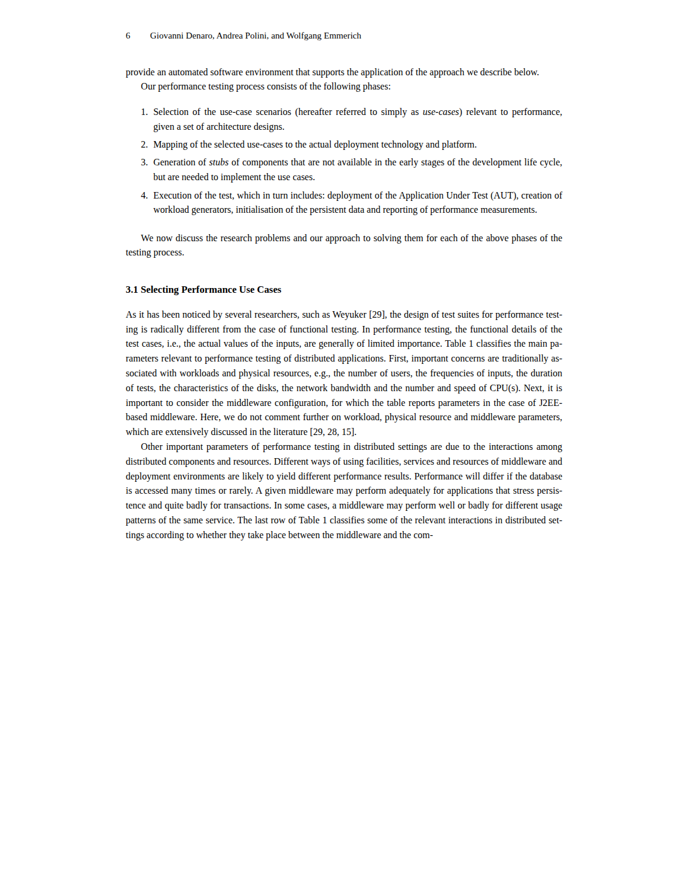6 Giovanni Denaro, Andrea Polini, and Wolfgang Emmerich
provide an automated software environment that supports the application of the approach we describe below.
Our performance testing process consists of the following phases:
Selection of the use-case scenarios (hereafter referred to simply as use-cases) relevant to performance, given a set of architecture designs.
Mapping of the selected use-cases to the actual deployment technology and platform.
Generation of stubs of components that are not available in the early stages of the development life cycle, but are needed to implement the use cases.
Execution of the test, which in turn includes: deployment of the Application Under Test (AUT), creation of workload generators, initialisation of the persistent data and reporting of performance measurements.
We now discuss the research problems and our approach to solving them for each of the above phases of the testing process.
3.1 Selecting Performance Use Cases
As it has been noticed by several researchers, such as Weyuker [29], the design of test suites for performance testing is radically different from the case of functional testing. In performance testing, the functional details of the test cases, i.e., the actual values of the inputs, are generally of limited importance. Table 1 classifies the main parameters relevant to performance testing of distributed applications. First, important concerns are traditionally associated with workloads and physical resources, e.g., the number of users, the frequencies of inputs, the duration of tests, the characteristics of the disks, the network bandwidth and the number and speed of CPU(s). Next, it is important to consider the middleware configuration, for which the table reports parameters in the case of J2EE-based middleware. Here, we do not comment further on workload, physical resource and middleware parameters, which are extensively discussed in the literature [29, 28, 15].
Other important parameters of performance testing in distributed settings are due to the interactions among distributed components and resources. Different ways of using facilities, services and resources of middleware and deployment environments are likely to yield different performance results. Performance will differ if the database is accessed many times or rarely. A given middleware may perform adequately for applications that stress persistence and quite badly for transactions. In some cases, a middleware may perform well or badly for different usage patterns of the same service. The last row of Table 1 classifies some of the relevant interactions in distributed settings according to whether they take place between the middleware and the com-